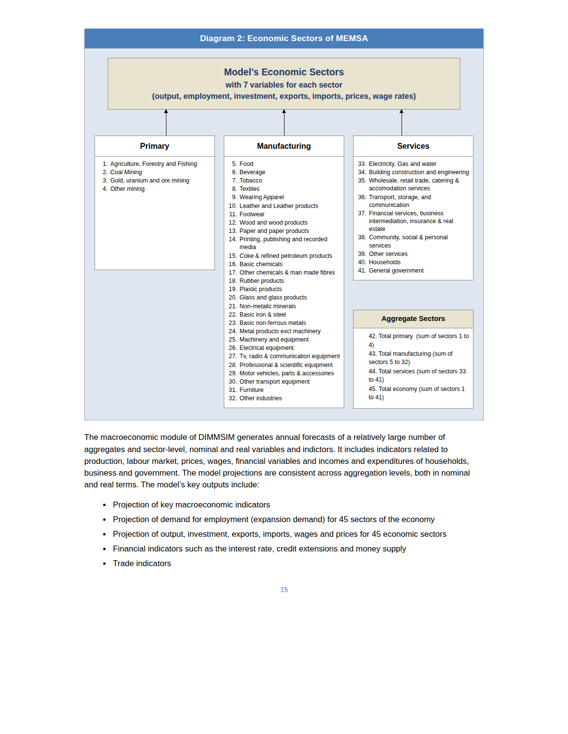Diagram 2: Economic Sectors of MEMSA
Model's Economic Sectors
with 7 variables for each sector
(output, employment, investment, exports, imports, prices, wage rates)
Primary
Agriculture, Forestry and Fishing
Coal Mining
Gold, uranium and ore mining
Other mining
Manufacturing
Food
Beverage
Tobacco
Textiles
Wearing Apparel
Leather and Leather products
Footwear
Wood and wood products
Paper and paper products
Printing, publishing and recorded media
Coke & refined petroleum products
Basic chemicals
Other chemicals & man made fibres
Rubber products
Plastic products
Glass and glass products
Non-metalic minerals
Basic iron & steel
Basic non-ferrous metals
Metal products excl machinery
Machinery and equipment
Electrical equipment
Tv, radio & communication equipment
Professional & scientific equipment
Motor vehicles, parts & accessories
Other transport equipment
Furniture
Other industries
Services
Electricity, Gas and water
Building construction and engineering
Wholesale, retail trade, catering & accomodation services
Transport, storage, and communication
Financial services, business intermediation, insurance & real estate
Community, social & personal services
Other services
Households
General government
Aggregate Sectors
42. Total primary (sum of sectors 1 to 4)
43. Total manufacturing (sum of sectors 5 to 32)
44. Total services (sum of sectors 33 to 41)
45. Total economy (sum of sectors 1 to 41)
The macroeconomic module of DIMMSIM generates annual forecasts of a relatively large number of aggregates and sector-level, nominal and real variables and indictors. It includes indicators related to production, labour market, prices, wages, financial variables and incomes and expenditures of households, business and government. The model projections are consistent across aggregation levels, both in nominal and real terms. The model’s key outputs include:
Projection of key macroeconomic indicators
Projection of demand for employment (expansion demand) for 45 sectors of the economy
Projection of output, investment, exports, imports, wages and prices for 45 economic sectors
Financial indicators such as the interest rate, credit extensions and money supply
Trade indicators
15